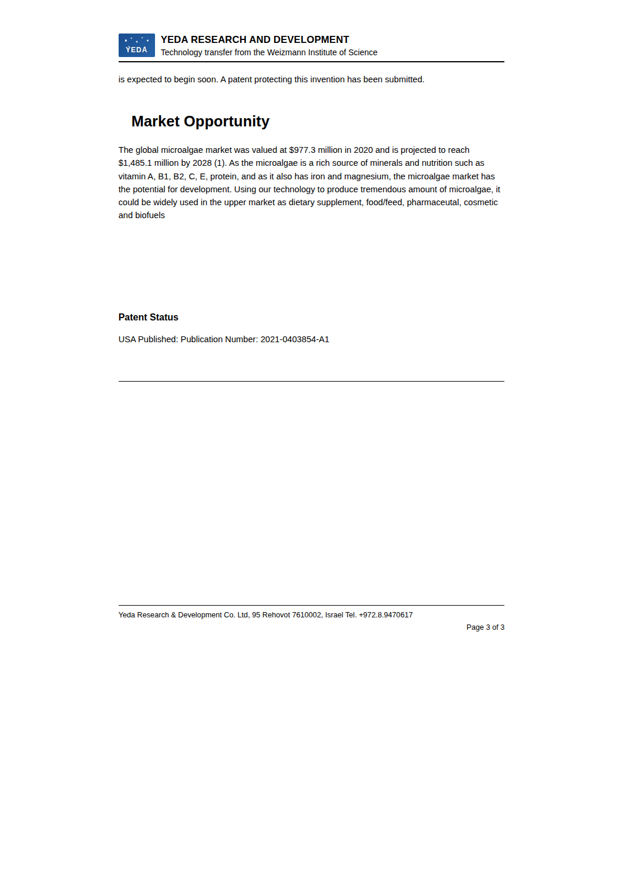YEDA
YEDA RESEARCH AND DEVELOPMENT
Technology transfer from the Weizmann Institute of Science
is expected to begin soon. A patent protecting this invention has been submitted.
Market Opportunity
The global microalgae market was valued at $977.3 million in 2020 and is projected to reach $1,485.1 million by 2028 (1). As the microalgae is a rich source of minerals and nutrition such as vitamin A, B1, B2, C, E, protein, and as it also has iron and magnesium, the microalgae market has the potential for development. Using our technology to produce tremendous amount of microalgae, it could be widely used in the upper market as dietary supplement, food/feed, pharmaceutal, cosmetic and biofuels
Patent Status
USA Published: Publication Number: 2021-0403854-A1
Yeda Research & Development Co. Ltd, 95 Rehovot 7610002, Israel Tel. +972.8.9470617
Page 3 of 3